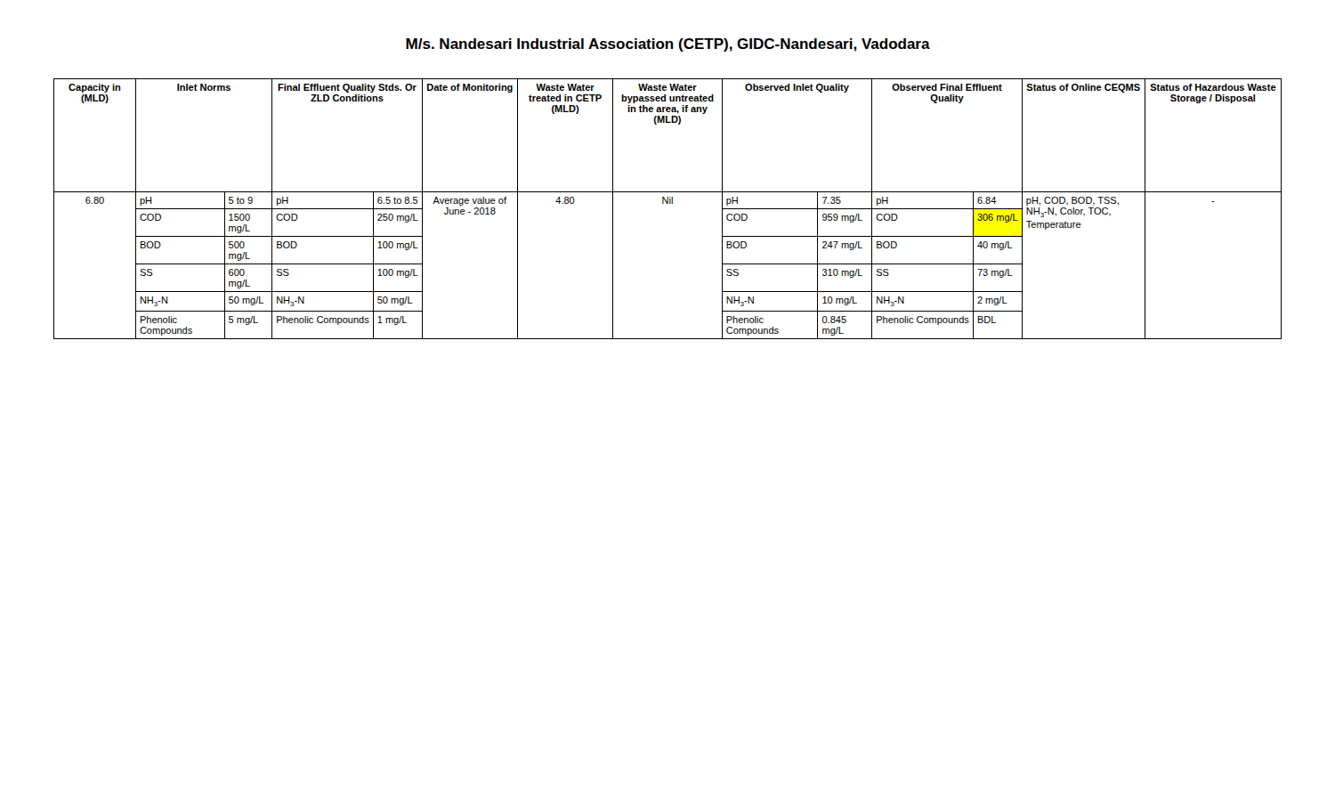M/s. Nandesari Industrial Association (CETP), GIDC-Nandesari, Vadodara
| Capacity in (MLD) | Inlet Norms | Final Effluent Quality Stds. Or ZLD Conditions | Date of Monitoring | Waste Water treated in CETP (MLD) | Waste Water bypassed untreated in the area, if any (MLD) | Observed Inlet Quality | Observed Final Effluent Quality | Status of Online CEQMS | Status of Hazardous Waste Storage / Disposal |
| --- | --- | --- | --- | --- | --- | --- | --- | --- | --- |
| 6.80 | pH | 5 to 9 | pH | 6.5 to 8.5 | Average value of June - 2018 | 4.80 | Nil | pH | 7.35 | pH | 6.84 | pH, COD, BOD, TSS, NH 3 -N, Color, TOC, Temperature | - |
| COD | 1500 mg/L | COD | 250 mg/L | COD | 959 mg/L | COD | 306 mg/L |
| BOD | 500 mg/L | BOD | 100 mg/L | BOD | 247 mg/L | BOD | 40 mg/L |
| SS | 600 mg/L | SS | 100 mg/L | SS | 310 mg/L | SS | 73 mg/L |
| NH 3 -N | 50 mg/L | NH 3 -N | 50 mg/L | NH 3 -N | 10 mg/L | NH 3 -N | 2 mg/L |
| Phenolic Compounds | 5 mg/L | Phenolic Compounds | 1 mg/L | Phenolic Compounds | 0.845 mg/L | Phenolic Compounds | BDL |